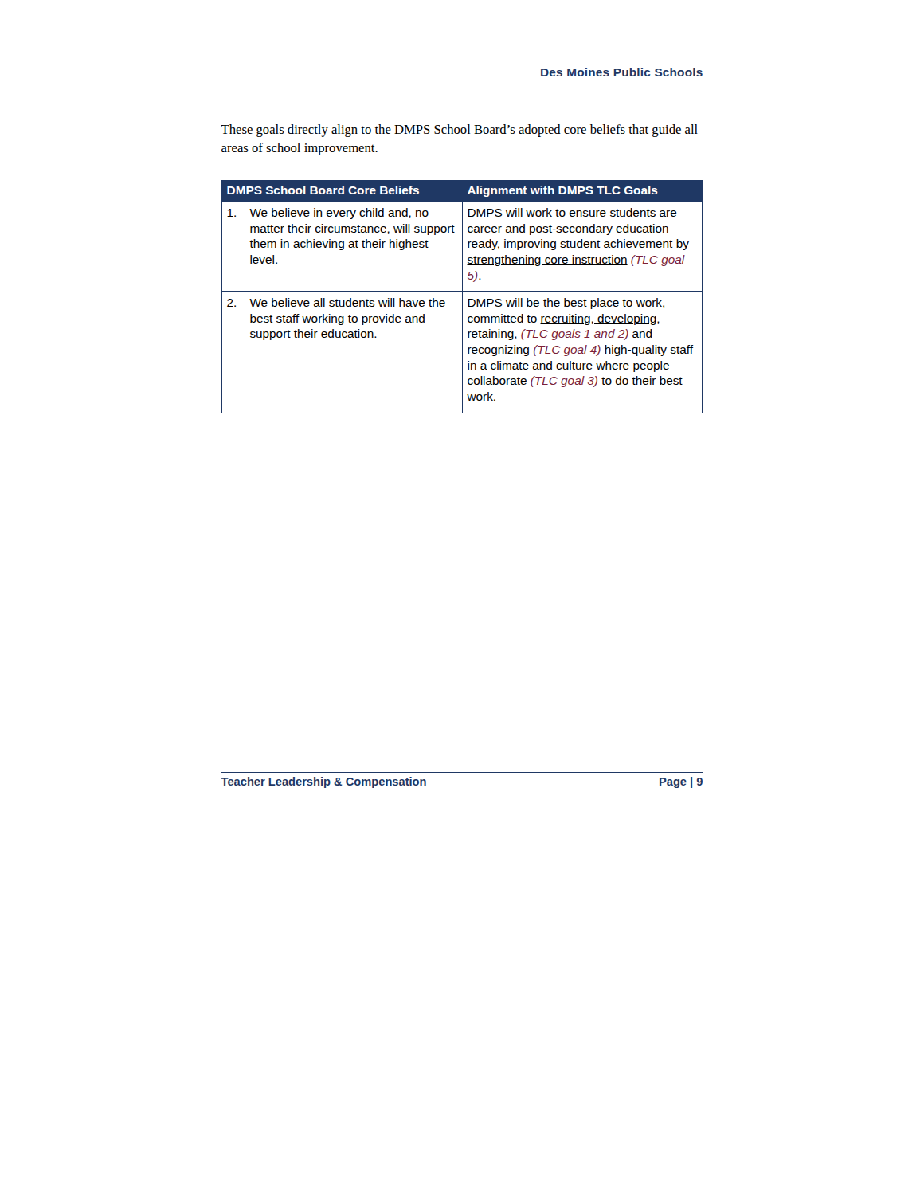Des Moines Public Schools
These goals directly align to the DMPS School Board’s adopted core beliefs that guide all areas of school improvement.
| DMPS School Board Core Beliefs | Alignment with DMPS TLC Goals |
| --- | --- |
| 1. We believe in every child and, no matter their circumstance, will support them in achieving at their highest level. | DMPS will work to ensure students are career and post-secondary education ready, improving student achievement by strengthening core instruction (TLC goal 5) . |
| 2. We believe all students will have the best staff working to provide and support their education. | DMPS will be the best place to work, committed to recruiting, developing, retaining, (TLC goals 1 and 2) and recognizing (TLC goal 4) high-quality staff in a climate and culture where people collaborate (TLC goal 3) to do their best work. |
Teacher Leadership & Compensation Page | 9